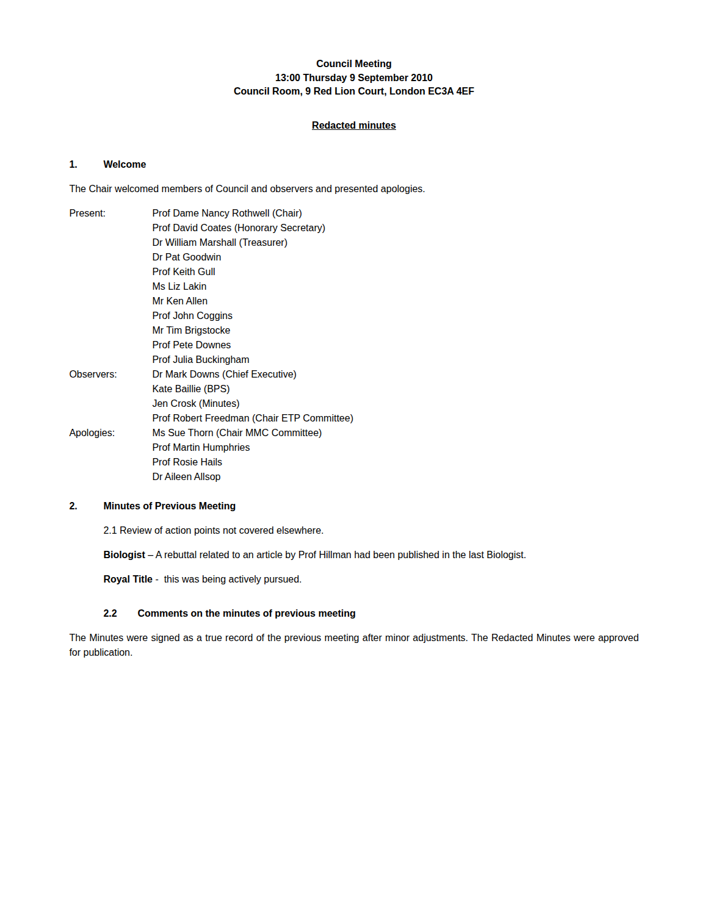Council Meeting
13:00 Thursday 9 September 2010
Council Room, 9 Red Lion Court, London EC3A 4EF
Redacted minutes
1. Welcome
The Chair welcomed members of Council and observers and presented apologies.
| Present: | Prof Dame Nancy Rothwell (Chair) Prof David Coates (Honorary Secretary) Dr William Marshall (Treasurer) Dr Pat Goodwin Prof Keith Gull Ms Liz Lakin Mr Ken Allen Prof John Coggins Mr Tim Brigstocke Prof Pete Downes Prof Julia Buckingham |
| Observers: | Dr Mark Downs (Chief Executive) Kate Baillie (BPS) Jen Crosk (Minutes) Prof Robert Freedman (Chair ETP Committee) |
| Apologies: | Ms Sue Thorn (Chair MMC Committee) Prof Martin Humphries Prof Rosie Hails Dr Aileen Allsop |
2. Minutes of Previous Meeting
2.1 Review of action points not covered elsewhere.
Biologist – A rebuttal related to an article by Prof Hillman had been published in the last Biologist.
Royal Title - this was being actively pursued.
2.2 Comments on the minutes of previous meeting
The Minutes were signed as a true record of the previous meeting after minor adjustments. The Redacted Minutes were approved for publication.